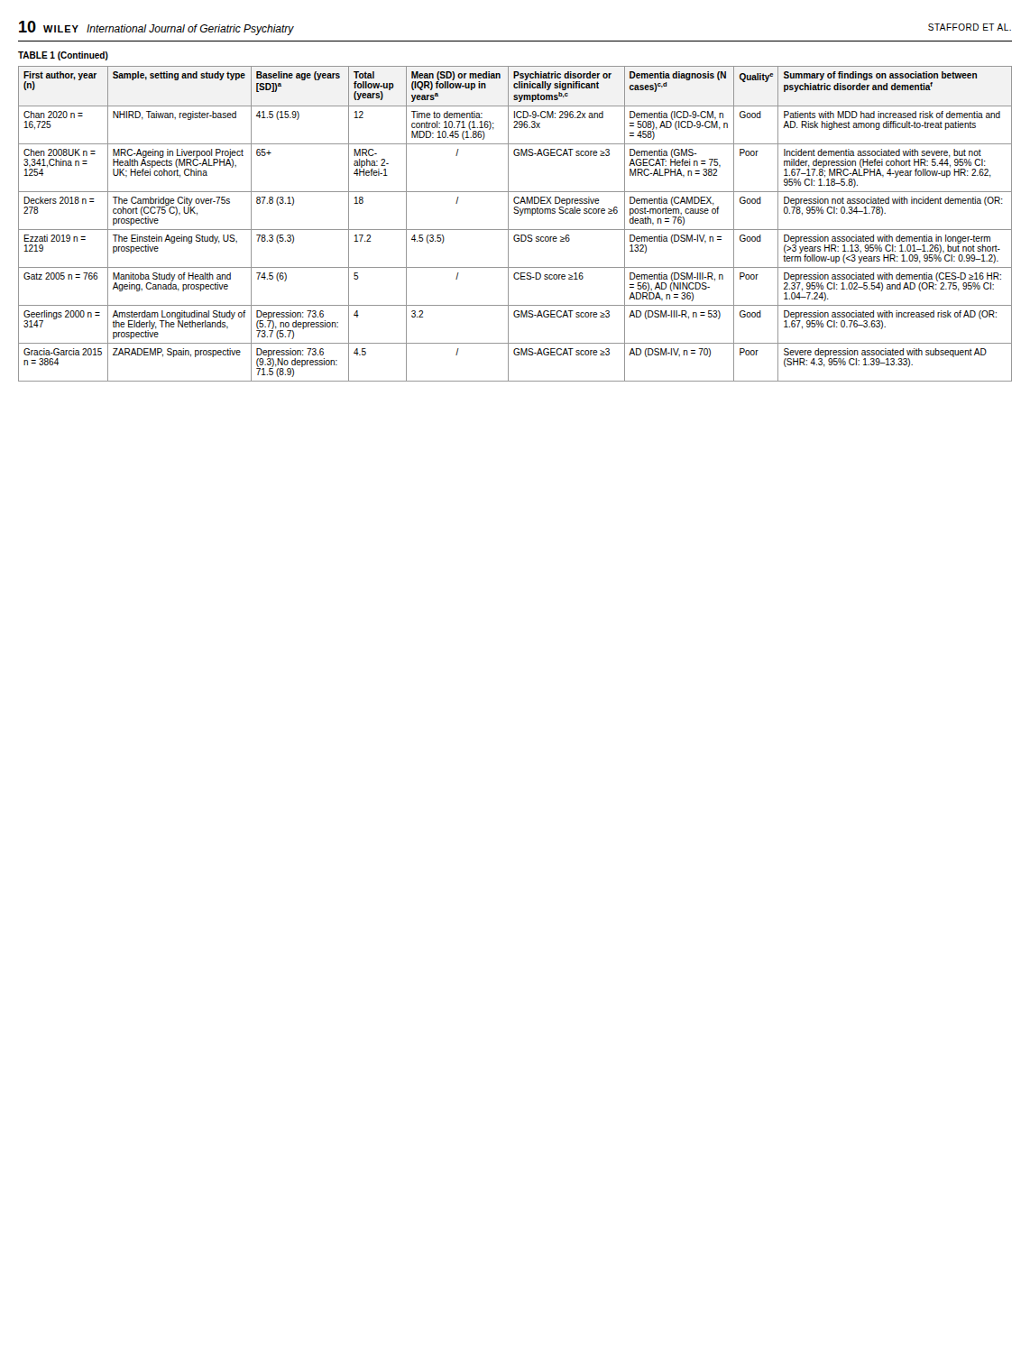10 WILEY International Journal of Geriatric Psychiatry
STAFFORD ET AL.
TABLE 1 (Continued)
| First author, year (n) | Sample, setting and study type | Baseline age (years [SD]) a | Total follow-up (years) | Mean (SD) or median (IQR) follow-up in years a | Psychiatric disorder or clinically significant symptoms b,c | Dementia diagnosis (N cases) c,d | Quality e | Summary of findings on association between psychiatric disorder and dementia f |
| --- | --- | --- | --- | --- | --- | --- | --- | --- |
| Chan 2020 n = 16,725 | NHIRD, Taiwan, register-based | 41.5 (15.9) | 12 | Time to dementia: control: 10.71 (1.16); MDD: 10.45 (1.86) | ICD-9-CM: 296.2x and 296.3x | Dementia (ICD-9-CM, n = 508), AD (ICD-9-CM, n = 458) | Good | Patients with MDD had increased risk of dementia and AD. Risk highest among difficult-to-treat patients |
| Chen 2008UK n = 3,341,China n = 1254 | MRC-Ageing in Liverpool Project Health Aspects (MRC-ALPHA), UK; Hefei cohort, China | 65+ | MRC-alpha: 2-4Hefei-1 | / | GMS-AGECAT score ≥3 | Dementia (GMS-AGECAT: Hefei n = 75, MRC-ALPHA, n = 382 | Poor | Incident dementia associated with severe, but not milder, depression (Hefei cohort HR: 5.44, 95% CI: 1.67–17.8; MRC-ALPHA, 4-year follow-up HR: 2.62, 95% CI: 1.18–5.8). |
| Deckers 2018 n = 278 | The Cambridge City over-75s cohort (CC75 C), UK, prospective | 87.8 (3.1) | 18 | / | CAMDEX Depressive Symptoms Scale score ≥6 | Dementia (CAMDEX, post-mortem, cause of death, n = 76) | Good | Depression not associated with incident dementia (OR: 0.78, 95% CI: 0.34–1.78). |
| Ezzati 2019 n = 1219 | The Einstein Ageing Study, US, prospective | 78.3 (5.3) | 17.2 | 4.5 (3.5) | GDS score ≥6 | Dementia (DSM-IV, n = 132) | Good | Depression associated with dementia in longer-term (>3 years HR: 1.13, 95% CI: 1.01–1.26), but not short-term follow-up (<3 years HR: 1.09, 95% CI: 0.99–1.2). |
| Gatz 2005 n = 766 | Manitoba Study of Health and Ageing, Canada, prospective | 74.5 (6) | 5 | / | CES-D score ≥16 | Dementia (DSM-III-R, n = 56), AD (NINCDS-ADRDA, n = 36) | Poor | Depression associated with dementia (CES-D ≥16 HR: 2.37, 95% CI: 1.02–5.54) and AD (OR: 2.75, 95% CI: 1.04–7.24). |
| Geerlings 2000 n = 3147 | Amsterdam Longitudinal Study of the Elderly, The Netherlands, prospective | Depression: 73.6 (5.7), no depression: 73.7 (5.7) | 4 | 3.2 | GMS-AGECAT score ≥3 | AD (DSM-III-R, n = 53) | Good | Depression associated with increased risk of AD (OR: 1.67, 95% CI: 0.76–3.63). |
| Gracia-Garcia 2015 n = 3864 | ZARADEMP, Spain, prospective | Depression: 73.6 (9.3),No depression: 71.5 (8.9) | 4.5 | / | GMS-AGECAT score ≥3 | AD (DSM-IV, n = 70) | Poor | Severe depression associated with subsequent AD (SHR: 4.3, 95% CI: 1.39–13.33). |